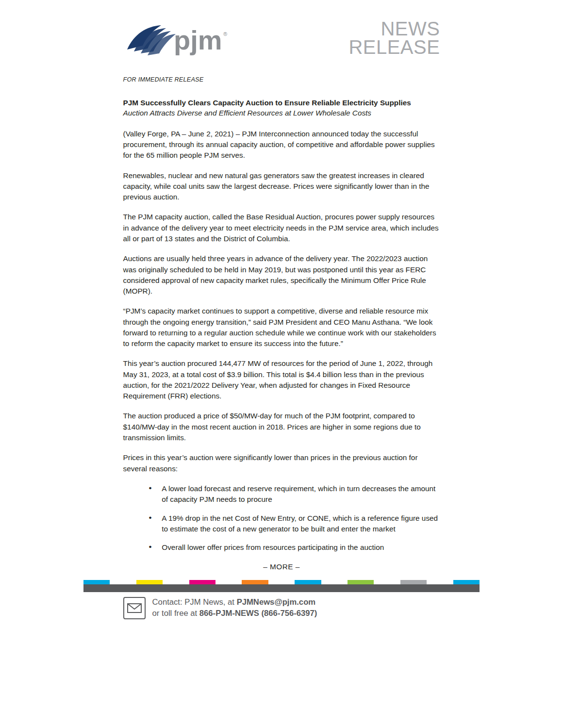pjm ®
NEWS RELEASE
FOR IMMEDIATE RELEASE
PJM Successfully Clears Capacity Auction to Ensure Reliable Electricity Supplies
Auction Attracts Diverse and Efficient Resources at Lower Wholesale Costs
(Valley Forge, PA – June 2, 2021) – PJM Interconnection announced today the successful procurement, through its annual capacity auction, of competitive and affordable power supplies for the 65 million people PJM serves.
Renewables, nuclear and new natural gas generators saw the greatest increases in cleared capacity, while coal units saw the largest decrease. Prices were significantly lower than in the previous auction.
The PJM capacity auction, called the Base Residual Auction, procures power supply resources in advance of the delivery year to meet electricity needs in the PJM service area, which includes all or part of 13 states and the District of Columbia.
Auctions are usually held three years in advance of the delivery year. The 2022/2023 auction was originally scheduled to be held in May 2019, but was postponed until this year as FERC considered approval of new capacity market rules, specifically the Minimum Offer Price Rule (MOPR).
“PJM’s capacity market continues to support a competitive, diverse and reliable resource mix through the ongoing energy transition,” said PJM President and CEO Manu Asthana. “We look forward to returning to a regular auction schedule while we continue work with our stakeholders to reform the capacity market to ensure its success into the future.”
This year’s auction procured 144,477 MW of resources for the period of June 1, 2022, through May 31, 2023, at a total cost of $3.9 billion. This total is $4.4 billion less than in the previous auction, for the 2021/2022 Delivery Year, when adjusted for changes in Fixed Resource Requirement (FRR) elections.
The auction produced a price of $50/MW-day for much of the PJM footprint, compared to $140/MW-day in the most recent auction in 2018. Prices are higher in some regions due to transmission limits.
Prices in this year’s auction were significantly lower than prices in the previous auction for several reasons:
A lower load forecast and reserve requirement, which in turn decreases the amount of capacity PJM needs to procure
A 19% drop in the net Cost of New Entry, or CONE, which is a reference figure used to estimate the cost of a new generator to be built and enter the market
Overall lower offer prices from resources participating in the auction
– MORE –
Contact: PJM News, at PJMNews@pjm.com
or toll free at 866-PJM-NEWS (866-756-6397)